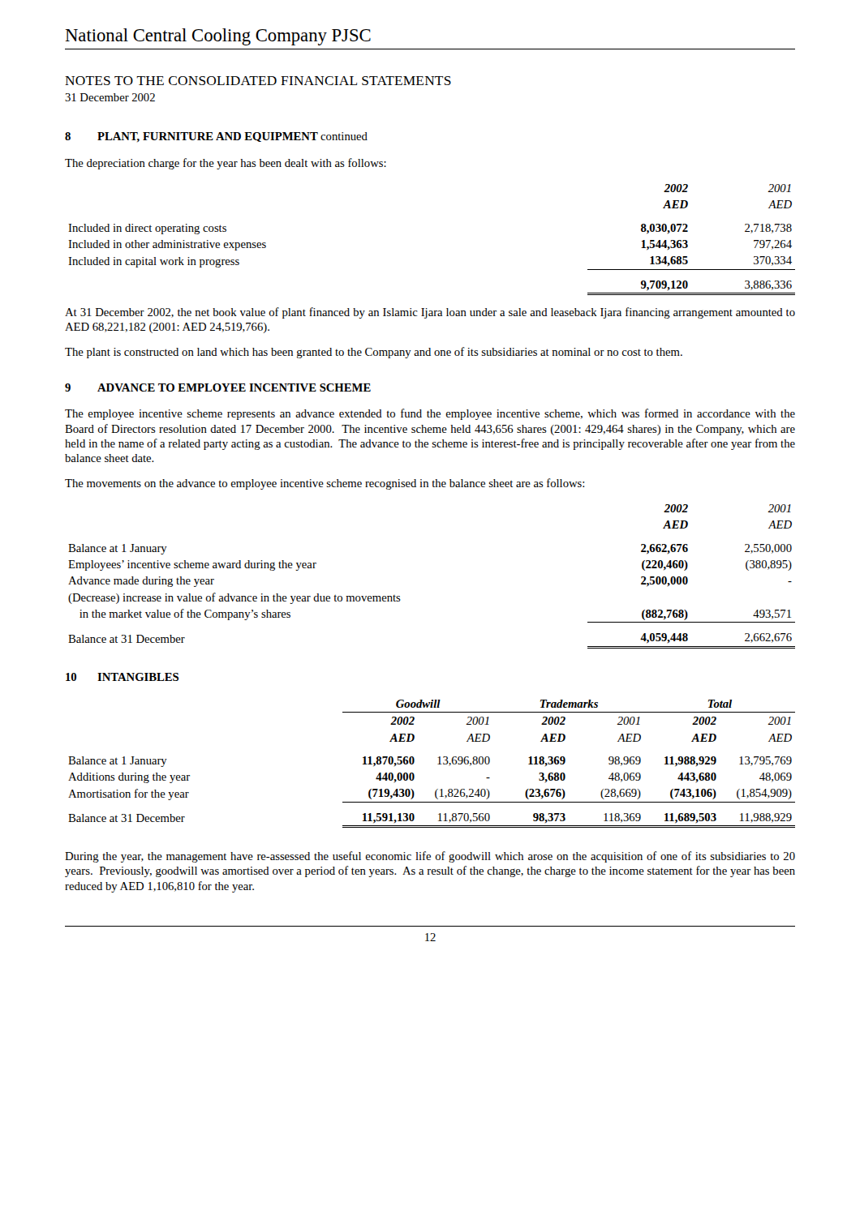National Central Cooling Company PJSC
NOTES TO THE CONSOLIDATED FINANCIAL STATEMENTS
31 December 2002
8 PLANT, FURNITURE AND EQUIPMENT continued
The depreciation charge for the year has been dealt with as follows:
| | 2002 | 2001 |
| | AED | AED |
| Included in direct operating costs | 8,030,072 | 2,718,738 |
| Included in other administrative expenses | 1,544,363 | 797,264 |
| Included in capital work in progress | 134,685 | 370,334 |
| | 9,709,120 | 3,886,336 |
At 31 December 2002, the net book value of plant financed by an Islamic Ijara loan under a sale and leaseback Ijara financing arrangement amounted to AED 68,221,182 (2001: AED 24,519,766).
The plant is constructed on land which has been granted to the Company and one of its subsidiaries at nominal or no cost to them.
9 ADVANCE TO EMPLOYEE INCENTIVE SCHEME
The employee incentive scheme represents an advance extended to fund the employee incentive scheme, which was formed in accordance with the Board of Directors resolution dated 17 December 2000. The incentive scheme held 443,656 shares (2001: 429,464 shares) in the Company, which are held in the name of a related party acting as a custodian. The advance to the scheme is interest-free and is principally recoverable after one year from the balance sheet date.
The movements on the advance to employee incentive scheme recognised in the balance sheet are as follows:
| | 2002 | 2001 |
| | AED | AED |
| Balance at 1 January | 2,662,676 | 2,550,000 |
| Employees’ incentive scheme award during the year | (220,460) | (380,895) |
| Advance made during the year | 2,500,000 | - |
| (Decrease) increase in value of advance in the year due to movements | | |
| in the market value of the Company’s shares | (882,768) | 493,571 |
| Balance at 31 December | 4,059,448 | 2,662,676 |
10 INTANGIBLES
| | Goodwill | Trademarks | Total |
| | 2002 | 2001 | 2002 | 2001 | 2002 | 2001 |
| | AED | AED | AED | AED | AED | AED |
| Balance at 1 January | 11,870,560 | 13,696,800 | 118,369 | 98,969 | 11,988,929 | 13,795,769 |
| Additions during the year | 440,000 | - | 3,680 | 48,069 | 443,680 | 48,069 |
| Amortisation for the year | (719,430) | (1,826,240) | (23,676) | (28,669) | (743,106) | (1,854,909) |
| Balance at 31 December | 11,591,130 | 11,870,560 | 98,373 | 118,369 | 11,689,503 | 11,988,929 |
During the year, the management have re-assessed the useful economic life of goodwill which arose on the acquisition of one of its subsidiaries to 20 years. Previously, goodwill was amortised over a period of ten years. As a result of the change, the charge to the income statement for the year has been reduced by AED 1,106,810 for the year.
12